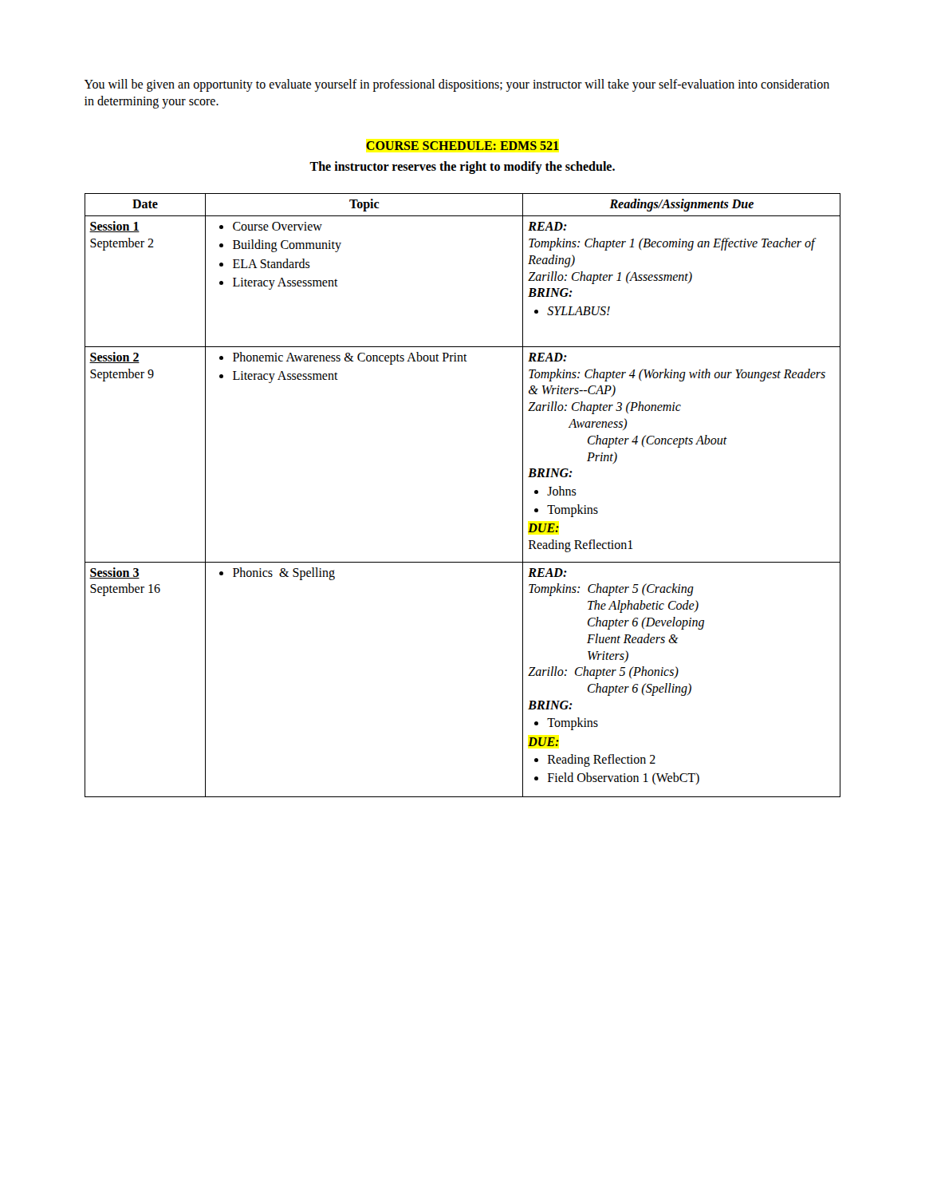You will be given an opportunity to evaluate yourself in professional dispositions; your instructor will take your self-evaluation into consideration in determining your score.
COURSE SCHEDULE: EDMS 521
The instructor reserves the right to modify the schedule.
| Date | Topic | Readings/Assignments Due |
| --- | --- | --- |
| Session 1 September 2 | Course Overview Building Community ELA Standards Literacy Assessment | READ: Tompkins: Chapter 1 (Becoming an Effective Teacher of Reading) Zarillo: Chapter 1 (Assessment) BRING: SYLLABUS! |
| Session 2 September 9 | Phonemic Awareness & Concepts About Print Literacy Assessment | READ: Tompkins: Chapter 4 (Working with our Youngest Readers & Writers--CAP) Zarillo: Chapter 3 (Phonemic Awareness) Chapter 4 (Concepts About Print) BRING: Johns Tompkins DUE: Reading Reflection1 |
| Session 3 September 16 | Phonics & Spelling | READ: Tompkins: Chapter 5 (Cracking The Alphabetic Code) Chapter 6 (Developing Fluent Readers & Writers) Zarillo: Chapter 5 (Phonics) Chapter 6 (Spelling) BRING: Tompkins DUE: Reading Reflection 2 Field Observation 1 (WebCT) |